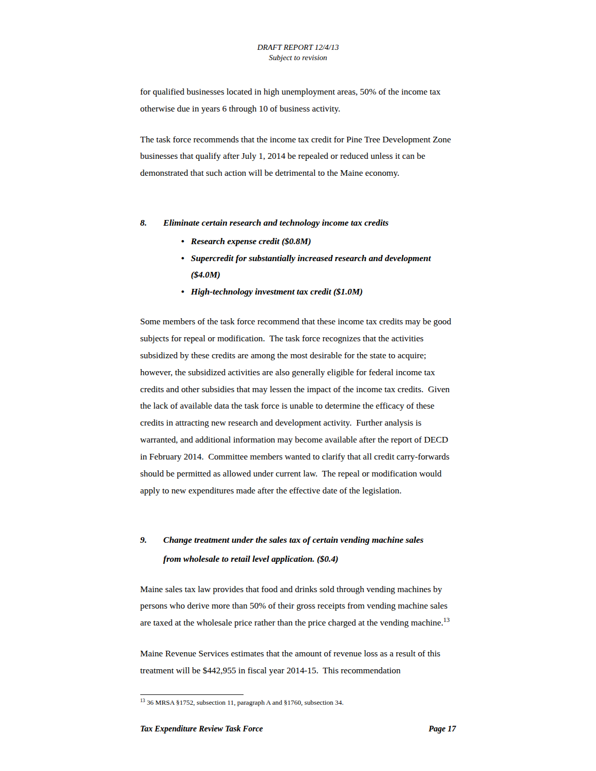DRAFT REPORT 12/4/13
Subject to revision
for qualified businesses located in high unemployment areas, 50% of the income tax otherwise due in years 6 through 10 of business activity.
The task force recommends that the income tax credit for Pine Tree Development Zone businesses that qualify after July 1, 2014 be repealed or reduced unless it can be demonstrated that such action will be detrimental to the Maine economy.
8. Eliminate certain research and technology income tax credits
Research expense credit ($0.8M)
Supercredit for substantially increased research and development ($4.0M)
High-technology investment tax credit ($1.0M)
Some members of the task force recommend that these income tax credits may be good subjects for repeal or modification. The task force recognizes that the activities subsidized by these credits are among the most desirable for the state to acquire; however, the subsidized activities are also generally eligible for federal income tax credits and other subsidies that may lessen the impact of the income tax credits. Given the lack of available data the task force is unable to determine the efficacy of these credits in attracting new research and development activity. Further analysis is warranted, and additional information may become available after the report of DECD in February 2014. Committee members wanted to clarify that all credit carry-forwards should be permitted as allowed under current law. The repeal or modification would apply to new expenditures made after the effective date of the legislation.
9. Change treatment under the sales tax of certain vending machine sales
from wholesale to retail level application. ($0.4)
Maine sales tax law provides that food and drinks sold through vending machines by persons who derive more than 50% of their gross receipts from vending machine sales are taxed at the wholesale price rather than the price charged at the vending machine.13
Maine Revenue Services estimates that the amount of revenue loss as a result of this treatment will be $442,955 in fiscal year 2014-15. This recommendation
13 36 MRSA §1752, subsection 11, paragraph A and §1760, subsection 34.
Tax Expenditure Review Task Force Page 17